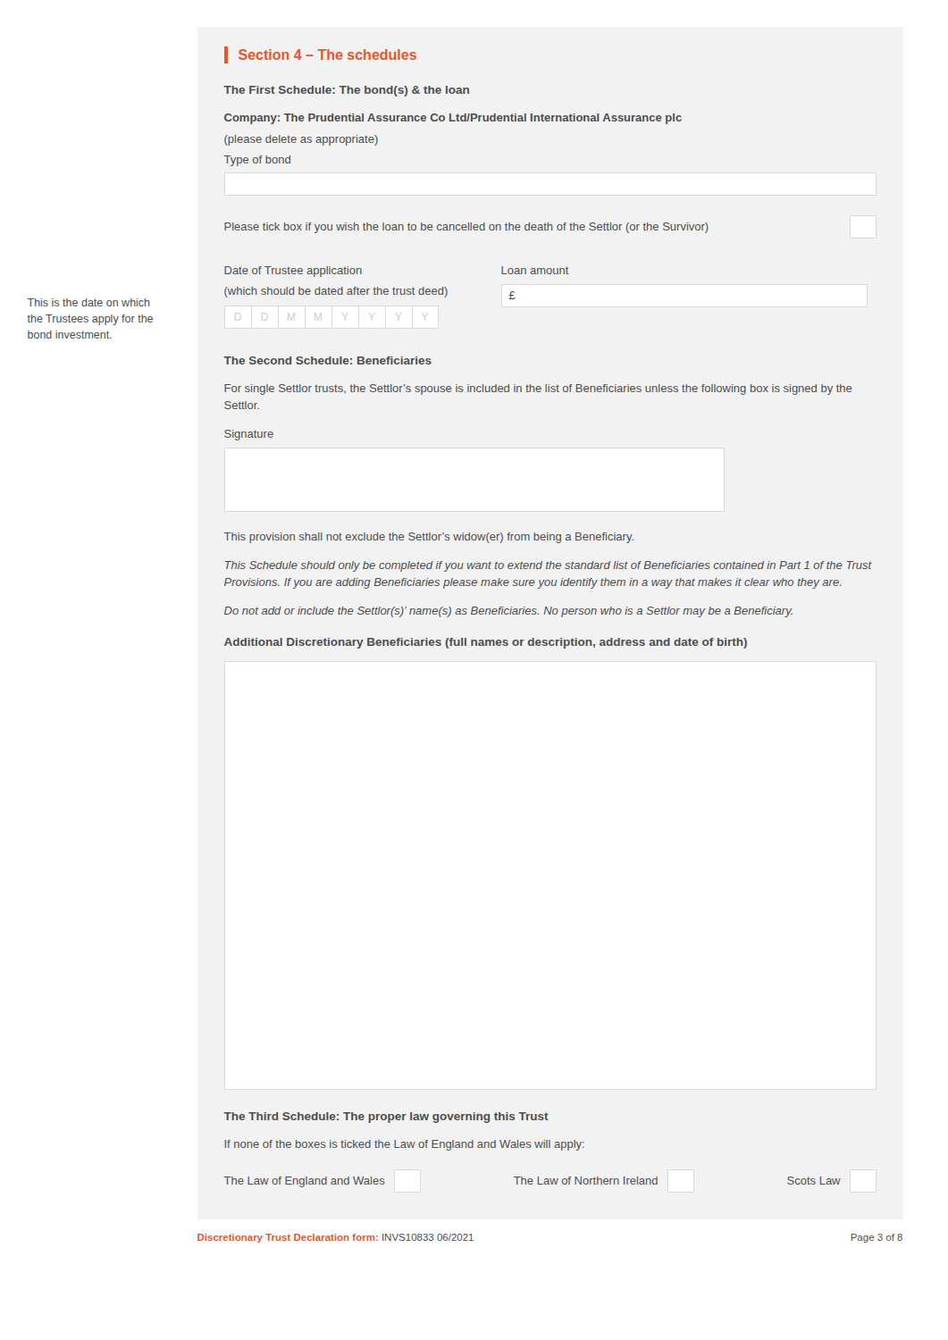This is the date on which the Trustees apply for the bond investment.
Section 4 – The schedules
The First Schedule: The bond(s) & the loan
Company: The Prudential Assurance Co Ltd/Prudential International Assurance plc
(please delete as appropriate)
Type of bond
Please tick box if you wish the loan to be cancelled on the death of the Settlor (or the Survivor)
Date of Trustee application
(which should be dated after the trust deed)
D
D
M
M
Y
Y
Y
Y
Loan amount
£
The Second Schedule: Beneficiaries
For single Settlor trusts, the Settlor’s spouse is included in the list of Beneficiaries unless the following box is signed by the Settlor.
Signature
This provision shall not exclude the Settlor’s widow(er) from being a Beneficiary.
This Schedule should only be completed if you want to extend the standard list of Beneficiaries contained in Part 1 of the Trust Provisions. If you are adding Beneficiaries please make sure you identify them in a way that makes it clear who they are.
Do not add or include the Settlor(s)’ name(s) as Beneficiaries. No person who is a Settlor may be a Beneficiary.
Additional Discretionary Beneficiaries (full names or description, address and date of birth)
The Third Schedule: The proper law governing this Trust
If none of the boxes is ticked the Law of England and Wales will apply:
The Law of England and Wales
The Law of Northern Ireland
Scots Law
Discretionary Trust Declaration form: INVS10833 06/2021
Page 3 of 8